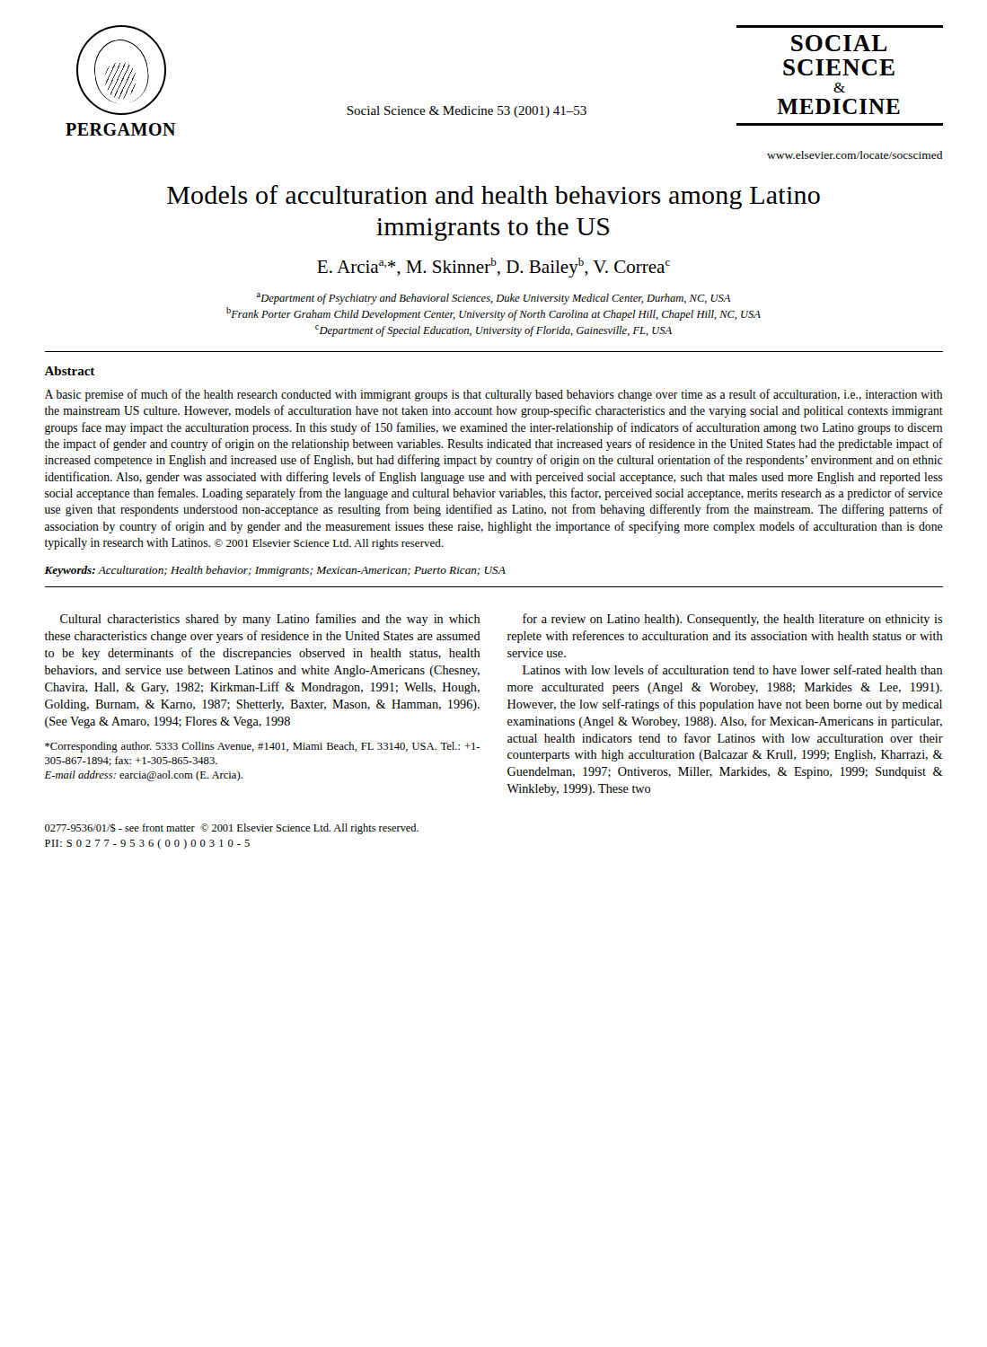PERGAMON
Social Science & Medicine 53 (2001) 41–53
SOCIAL
SCIENCE
&
MEDICINE
www.elsevier.com/locate/socscimed
Models of acculturation and health behaviors among Latino
immigrants to the US
E. Arciaa,*, M. Skinnerb, D. Baileyb, V. Correac
aDepartment of Psychiatry and Behavioral Sciences, Duke University Medical Center, Durham, NC, USA
bFrank Porter Graham Child Development Center, University of North Carolina at Chapel Hill, Chapel Hill, NC, USA
cDepartment of Special Education, University of Florida, Gainesville, FL, USA
Abstract
A basic premise of much of the health research conducted with immigrant groups is that culturally based behaviors change over time as a result of acculturation, i.e., interaction with the mainstream US culture. However, models of acculturation have not taken into account how group-specific characteristics and the varying social and political contexts immigrant groups face may impact the acculturation process. In this study of 150 families, we examined the inter-relationship of indicators of acculturation among two Latino groups to discern the impact of gender and country of origin on the relationship between variables. Results indicated that increased years of residence in the United States had the predictable impact of increased competence in English and increased use of English, but had differing impact by country of origin on the cultural orientation of the respondents’ environment and on ethnic identification. Also, gender was associated with differing levels of English language use and with perceived social acceptance, such that males used more English and reported less social acceptance than females. Loading separately from the language and cultural behavior variables, this factor, perceived social acceptance, merits research as a predictor of service use given that respondents understood non-acceptance as resulting from being identified as Latino, not from behaving differently from the mainstream. The differing patterns of association by country of origin and by gender and the measurement issues these raise, highlight the importance of specifying more complex models of acculturation than is done typically in research with Latinos. © 2001 Elsevier Science Ltd. All rights reserved.
Keywords: Acculturation; Health behavior; Immigrants; Mexican-American; Puerto Rican; USA
Cultural characteristics shared by many Latino families and the way in which these characteristics change over years of residence in the United States are assumed to be key determinants of the discrepancies observed in health status, health behaviors, and service use between Latinos and white Anglo-Americans (Chesney, Chavira, Hall, & Gary, 1982; Kirkman-Liff & Mondragon, 1991; Wells, Hough, Golding, Burnam, & Karno, 1987; Shetterly, Baxter, Mason, & Hamman, 1996). (See Vega & Amaro, 1994; Flores & Vega, 1998
*Corresponding author. 5333 Collins Avenue, #1401, Miami Beach, FL 33140, USA. Tel.: +1-305-867-1894; fax: +1-305-865-3483.
E-mail address: earcia@aol.com (E. Arcia).
for a review on Latino health). Consequently, the health literature on ethnicity is replete with references to acculturation and its association with health status or with service use.
Latinos with low levels of acculturation tend to have lower self-rated health than more acculturated peers (Angel & Worobey, 1988; Markides & Lee, 1991). However, the low self-ratings of this population have not been borne out by medical examinations (Angel & Worobey, 1988). Also, for Mexican-Americans in particular, actual health indicators tend to favor Latinos with low acculturation over their counterparts with high acculturation (Balcazar & Krull, 1999; English, Kharrazi, & Guendelman, 1997; Ontiveros, Miller, Markides, & Espino, 1999; Sundquist & Winkleby, 1999). These two
0277-9536/01/$ - see front matter © 2001 Elsevier Science Ltd. All rights reserved.
PII: S 0 2 7 7 - 9 5 3 6 ( 0 0 ) 0 0 3 1 0 - 5